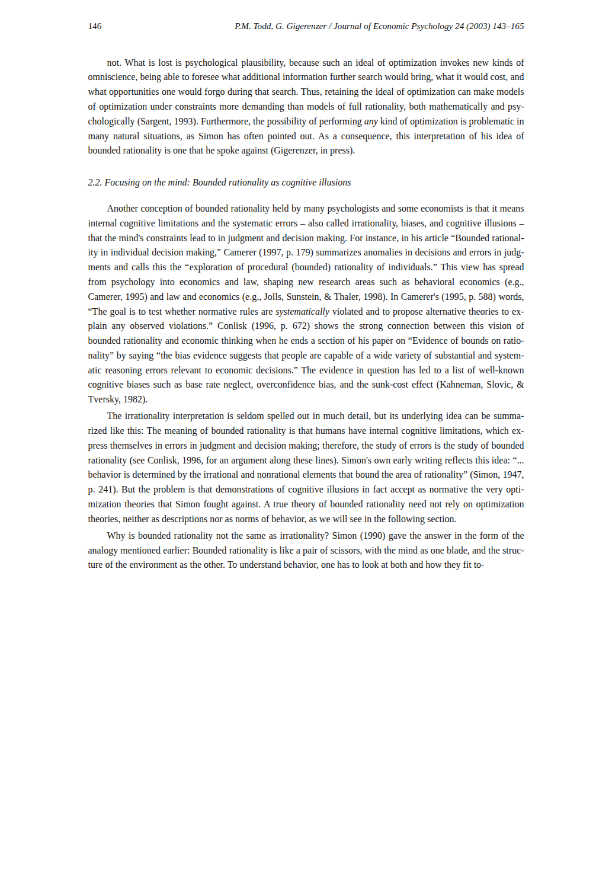146 P.M. Todd, G. Gigerenzer / Journal of Economic Psychology 24 (2003) 143–165
not. What is lost is psychological plausibility, because such an ideal of optimization invokes new kinds of omniscience, being able to foresee what additional information further search would bring, what it would cost, and what opportunities one would forgo during that search. Thus, retaining the ideal of optimization can make models of optimization under constraints more demanding than models of full rationality, both mathematically and psychologically (Sargent, 1993). Furthermore, the possibility of performing any kind of optimization is problematic in many natural situations, as Simon has often pointed out. As a consequence, this interpretation of his idea of bounded rationality is one that he spoke against (Gigerenzer, in press).
2.2. Focusing on the mind: Bounded rationality as cognitive illusions
Another conception of bounded rationality held by many psychologists and some economists is that it means internal cognitive limitations and the systematic errors – also called irrationality, biases, and cognitive illusions – that the mind's constraints lead to in judgment and decision making. For instance, in his article “Bounded rationality in individual decision making,” Camerer (1997, p. 179) summarizes anomalies in decisions and errors in judgments and calls this the “exploration of procedural (bounded) rationality of individuals.” This view has spread from psychology into economics and law, shaping new research areas such as behavioral economics (e.g., Camerer, 1995) and law and economics (e.g., Jolls, Sunstein, & Thaler, 1998). In Camerer's (1995, p. 588) words, “The goal is to test whether normative rules are systematically violated and to propose alternative theories to explain any observed violations.” Conlisk (1996, p. 672) shows the strong connection between this vision of bounded rationality and economic thinking when he ends a section of his paper on “Evidence of bounds on rationality” by saying “the bias evidence suggests that people are capable of a wide variety of substantial and systematic reasoning errors relevant to economic decisions.” The evidence in question has led to a list of well-known cognitive biases such as base rate neglect, overconfidence bias, and the sunk-cost effect (Kahneman, Slovic, & Tversky, 1982).
The irrationality interpretation is seldom spelled out in much detail, but its underlying idea can be summarized like this: The meaning of bounded rationality is that humans have internal cognitive limitations, which express themselves in errors in judgment and decision making; therefore, the study of errors is the study of bounded rationality (see Conlisk, 1996, for an argument along these lines). Simon's own early writing reflects this idea: “... behavior is determined by the irrational and nonrational elements that bound the area of rationality” (Simon, 1947, p. 241). But the problem is that demonstrations of cognitive illusions in fact accept as normative the very optimization theories that Simon fought against. A true theory of bounded rationality need not rely on optimization theories, neither as descriptions nor as norms of behavior, as we will see in the following section.
Why is bounded rationality not the same as irrationality? Simon (1990) gave the answer in the form of the analogy mentioned earlier: Bounded rationality is like a pair of scissors, with the mind as one blade, and the structure of the environment as the other. To understand behavior, one has to look at both and how they fit to-